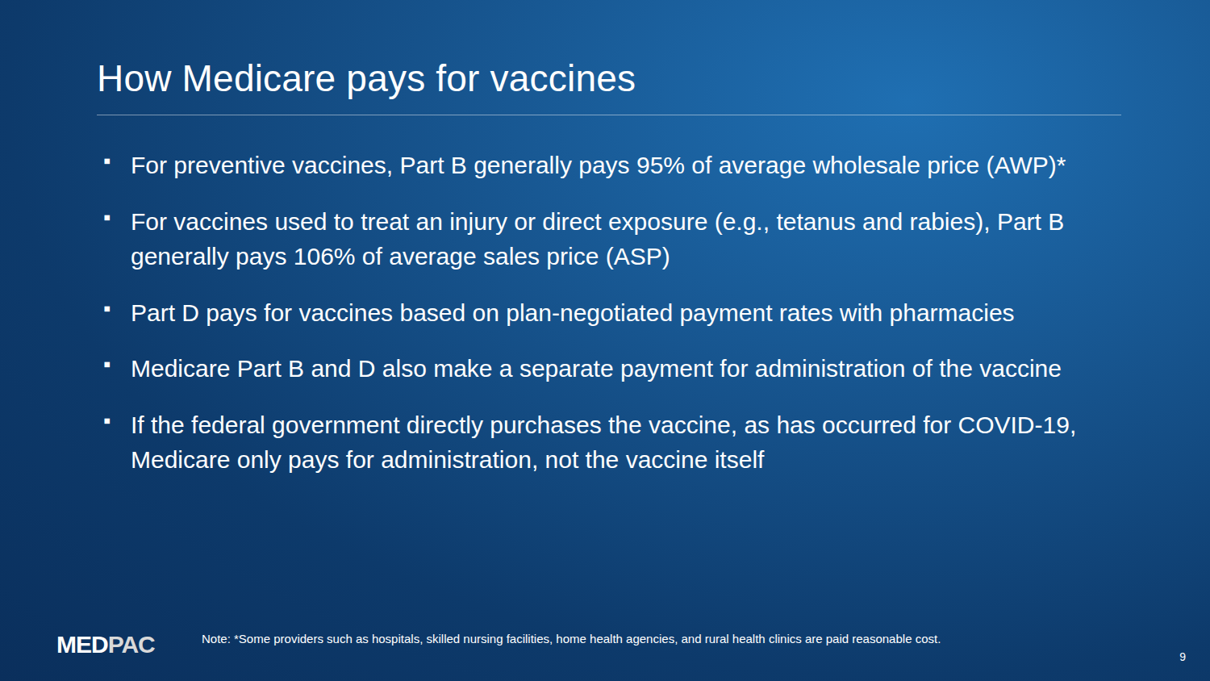How Medicare pays for vaccines
For preventive vaccines, Part B generally pays 95% of average wholesale price (AWP)*
For vaccines used to treat an injury or direct exposure (e.g., tetanus and rabies), Part B generally pays 106% of average sales price (ASP)
Part D pays for vaccines based on plan-negotiated payment rates with pharmacies
Medicare Part B and D also make a separate payment for administration of the vaccine
If the federal government directly purchases the vaccine, as has occurred for COVID-19, Medicare only pays for administration, not the vaccine itself
Note: *Some providers such as hospitals, skilled nursing facilities, home health agencies, and rural health clinics are paid reasonable cost.
MEDPAC
9